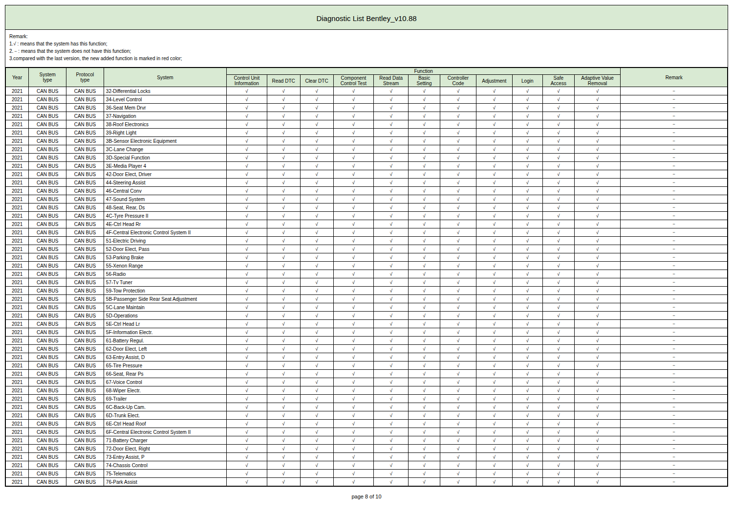Diagnostic List Bentley_v10.88
Remark:
1.√ : means that the system has this function;
2.－: means that the system does not have this function;
3.compared with the last version, the new added function is marked in red color;
| Year | System type | Protocol type | System | Function | Remark |
| --- | --- | --- | --- | --- | --- |
| Control Unit Information | Read DTC | Clear DTC | Component Control Test | Read Data Stream | Basic Setting | Controller Code | Adjustment | Login | Safe Access | Adaptive Value Removal |
| 2021 | CAN BUS | CAN BUS | 32-Differential Locks | √ | √ | √ | √ | √ | √ | √ | √ | √ | √ | √ | － |
| 2021 | CAN BUS | CAN BUS | 34-Level Control | √ | √ | √ | √ | √ | √ | √ | √ | √ | √ | √ | － |
| 2021 | CAN BUS | CAN BUS | 36-Seat Mem Drvr | √ | √ | √ | √ | √ | √ | √ | √ | √ | √ | √ | － |
| 2021 | CAN BUS | CAN BUS | 37-Navigation | √ | √ | √ | √ | √ | √ | √ | √ | √ | √ | √ | － |
| 2021 | CAN BUS | CAN BUS | 38-Roof Electronics | √ | √ | √ | √ | √ | √ | √ | √ | √ | √ | √ | － |
| 2021 | CAN BUS | CAN BUS | 39-Right Light | √ | √ | √ | √ | √ | √ | √ | √ | √ | √ | √ | － |
| 2021 | CAN BUS | CAN BUS | 3B-Sensor Electronic Equipment | √ | √ | √ | √ | √ | √ | √ | √ | √ | √ | √ | － |
| 2021 | CAN BUS | CAN BUS | 3C-Lane Change | √ | √ | √ | √ | √ | √ | √ | √ | √ | √ | √ | － |
| 2021 | CAN BUS | CAN BUS | 3D-Special Function | √ | √ | √ | √ | √ | √ | √ | √ | √ | √ | √ | － |
| 2021 | CAN BUS | CAN BUS | 3E-Media Player 4 | √ | √ | √ | √ | √ | √ | √ | √ | √ | √ | √ | － |
| 2021 | CAN BUS | CAN BUS | 42-Door Elect, Driver | √ | √ | √ | √ | √ | √ | √ | √ | √ | √ | √ | － |
| 2021 | CAN BUS | CAN BUS | 44-Steering Assist | √ | √ | √ | √ | √ | √ | √ | √ | √ | √ | √ | － |
| 2021 | CAN BUS | CAN BUS | 46-Central Conv | √ | √ | √ | √ | √ | √ | √ | √ | √ | √ | √ | － |
| 2021 | CAN BUS | CAN BUS | 47-Sound System | √ | √ | √ | √ | √ | √ | √ | √ | √ | √ | √ | － |
| 2021 | CAN BUS | CAN BUS | 48-Seat, Rear, Ds | √ | √ | √ | √ | √ | √ | √ | √ | √ | √ | √ | － |
| 2021 | CAN BUS | CAN BUS | 4C-Tyre Pressure II | √ | √ | √ | √ | √ | √ | √ | √ | √ | √ | √ | － |
| 2021 | CAN BUS | CAN BUS | 4E-Ctrl Head Rr | √ | √ | √ | √ | √ | √ | √ | √ | √ | √ | √ | － |
| 2021 | CAN BUS | CAN BUS | 4F-Central Electronic Control System II | √ | √ | √ | √ | √ | √ | √ | √ | √ | √ | √ | － |
| 2021 | CAN BUS | CAN BUS | 51-Electric Driving | √ | √ | √ | √ | √ | √ | √ | √ | √ | √ | √ | － |
| 2021 | CAN BUS | CAN BUS | 52-Door Elect, Pass | √ | √ | √ | √ | √ | √ | √ | √ | √ | √ | √ | － |
| 2021 | CAN BUS | CAN BUS | 53-Parking Brake | √ | √ | √ | √ | √ | √ | √ | √ | √ | √ | √ | － |
| 2021 | CAN BUS | CAN BUS | 55-Xenon Range | √ | √ | √ | √ | √ | √ | √ | √ | √ | √ | √ | － |
| 2021 | CAN BUS | CAN BUS | 56-Radio | √ | √ | √ | √ | √ | √ | √ | √ | √ | √ | √ | － |
| 2021 | CAN BUS | CAN BUS | 57-Tv Tuner | √ | √ | √ | √ | √ | √ | √ | √ | √ | √ | √ | － |
| 2021 | CAN BUS | CAN BUS | 59-Tow Protection | √ | √ | √ | √ | √ | √ | √ | √ | √ | √ | √ | － |
| 2021 | CAN BUS | CAN BUS | 5B-Passenger Side Rear Seat Adjustment | √ | √ | √ | √ | √ | √ | √ | √ | √ | √ | √ | － |
| 2021 | CAN BUS | CAN BUS | 5C-Lane Maintain | √ | √ | √ | √ | √ | √ | √ | √ | √ | √ | √ | － |
| 2021 | CAN BUS | CAN BUS | 5D-Operations | √ | √ | √ | √ | √ | √ | √ | √ | √ | √ | √ | － |
| 2021 | CAN BUS | CAN BUS | 5E-Ctrl Head Lr | √ | √ | √ | √ | √ | √ | √ | √ | √ | √ | √ | － |
| 2021 | CAN BUS | CAN BUS | 5F-Information Electr. | √ | √ | √ | √ | √ | √ | √ | √ | √ | √ | √ | － |
| 2021 | CAN BUS | CAN BUS | 61-Battery Regul. | √ | √ | √ | √ | √ | √ | √ | √ | √ | √ | √ | － |
| 2021 | CAN BUS | CAN BUS | 62-Door Elect, Left | √ | √ | √ | √ | √ | √ | √ | √ | √ | √ | √ | － |
| 2021 | CAN BUS | CAN BUS | 63-Entry Assist, D | √ | √ | √ | √ | √ | √ | √ | √ | √ | √ | √ | － |
| 2021 | CAN BUS | CAN BUS | 65-Tire Pressure | √ | √ | √ | √ | √ | √ | √ | √ | √ | √ | √ | － |
| 2021 | CAN BUS | CAN BUS | 66-Seat, Rear Ps | √ | √ | √ | √ | √ | √ | √ | √ | √ | √ | √ | － |
| 2021 | CAN BUS | CAN BUS | 67-Voice Control | √ | √ | √ | √ | √ | √ | √ | √ | √ | √ | √ | － |
| 2021 | CAN BUS | CAN BUS | 68-Wiper Electr. | √ | √ | √ | √ | √ | √ | √ | √ | √ | √ | √ | － |
| 2021 | CAN BUS | CAN BUS | 69-Trailer | √ | √ | √ | √ | √ | √ | √ | √ | √ | √ | √ | － |
| 2021 | CAN BUS | CAN BUS | 6C-Back-Up Cam. | √ | √ | √ | √ | √ | √ | √ | √ | √ | √ | √ | － |
| 2021 | CAN BUS | CAN BUS | 6D-Trunk Elect. | √ | √ | √ | √ | √ | √ | √ | √ | √ | √ | √ | － |
| 2021 | CAN BUS | CAN BUS | 6E-Ctrl Head Roof | √ | √ | √ | √ | √ | √ | √ | √ | √ | √ | √ | － |
| 2021 | CAN BUS | CAN BUS | 6F-Central Electronic Control System II | √ | √ | √ | √ | √ | √ | √ | √ | √ | √ | √ | － |
| 2021 | CAN BUS | CAN BUS | 71-Battery Charger | √ | √ | √ | √ | √ | √ | √ | √ | √ | √ | √ | － |
| 2021 | CAN BUS | CAN BUS | 72-Door Elect, Right | √ | √ | √ | √ | √ | √ | √ | √ | √ | √ | √ | － |
| 2021 | CAN BUS | CAN BUS | 73-Entry Assist, P | √ | √ | √ | √ | √ | √ | √ | √ | √ | √ | √ | － |
| 2021 | CAN BUS | CAN BUS | 74-Chassis Control | √ | √ | √ | √ | √ | √ | √ | √ | √ | √ | √ | － |
| 2021 | CAN BUS | CAN BUS | 75-Telematics | √ | √ | √ | √ | √ | √ | √ | √ | √ | √ | √ | － |
| 2021 | CAN BUS | CAN BUS | 76-Park Assist | √ | √ | √ | √ | √ | √ | √ | √ | √ | √ | √ | － |
page 8 of 10